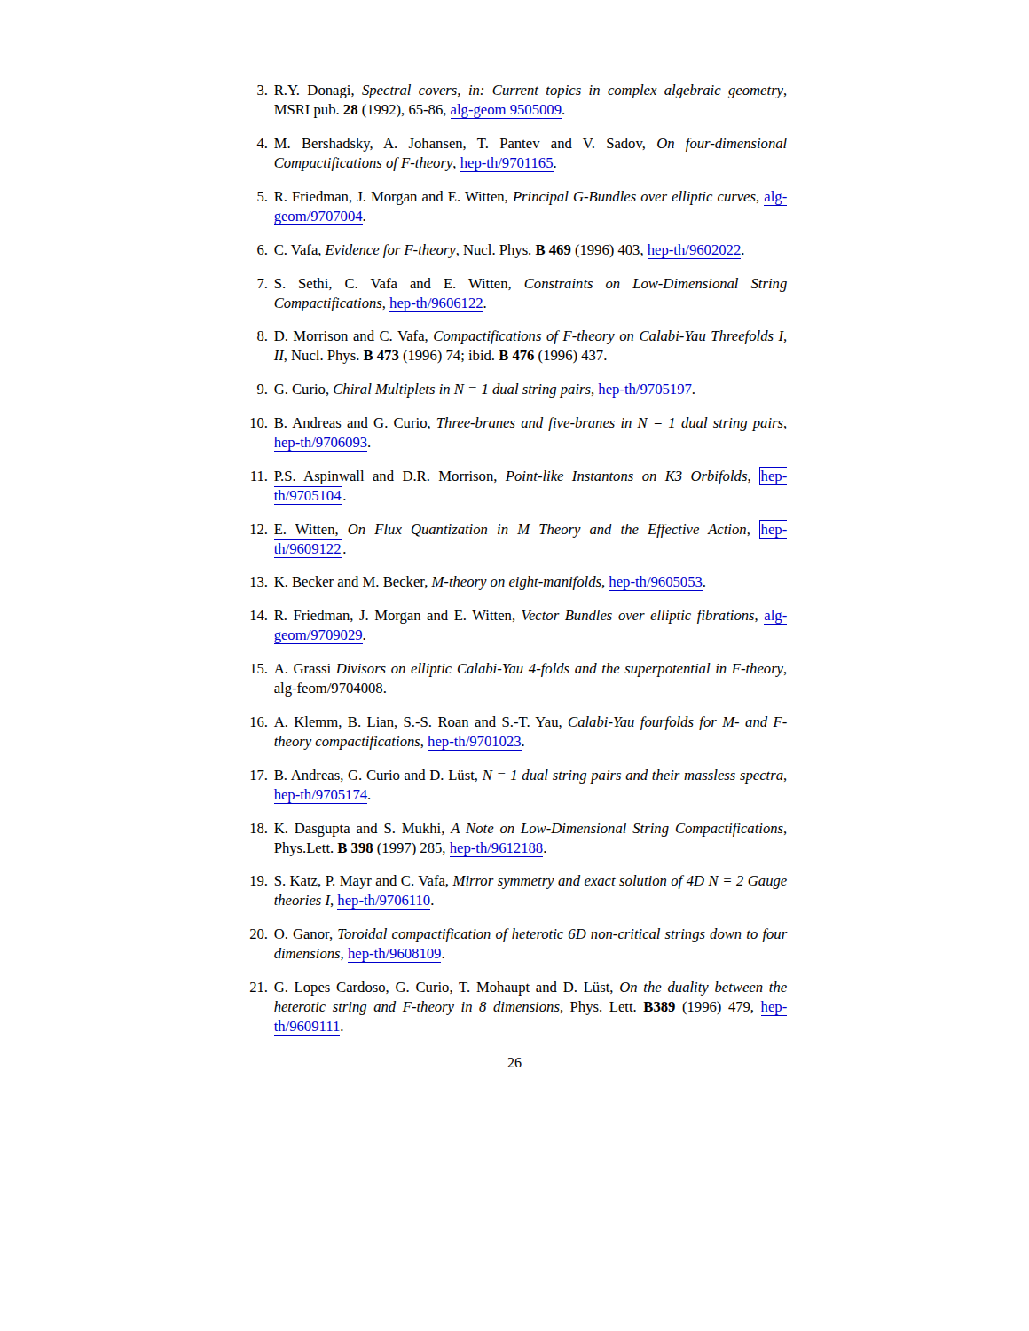3. R.Y. Donagi, Spectral covers, in: Current topics in complex algebraic geometry, MSRI pub. 28 (1992), 65-86, alg-geom 9505009.
4. M. Bershadsky, A. Johansen, T. Pantev and V. Sadov, On four-dimensional Compactifications of F-theory, hep-th/9701165.
5. R. Friedman, J. Morgan and E. Witten, Principal G-Bundles over elliptic curves, alg-geom/9707004.
6. C. Vafa, Evidence for F-theory, Nucl. Phys. B 469 (1996) 403, hep-th/9602022.
7. S. Sethi, C. Vafa and E. Witten, Constraints on Low-Dimensional String Compactifications, hep-th/9606122.
8. D. Morrison and C. Vafa, Compactifications of F-theory on Calabi-Yau Threefolds I, II, Nucl. Phys. B 473 (1996) 74; ibid. B 476 (1996) 437.
9. G. Curio, Chiral Multiplets in N = 1 dual string pairs, hep-th/9705197.
10. B. Andreas and G. Curio, Three-branes and five-branes in N = 1 dual string pairs, hep-th/9706093.
11. P.S. Aspinwall and D.R. Morrison, Point-like Instantons on K3 Orbifolds, hep-th/9705104.
12. E. Witten, On Flux Quantization in M Theory and the Effective Action, hep-th/9609122.
13. K. Becker and M. Becker, M-theory on eight-manifolds, hep-th/9605053.
14. R. Friedman, J. Morgan and E. Witten, Vector Bundles over elliptic fibrations, alg-geom/9709029.
15. A. Grassi Divisors on elliptic Calabi-Yau 4-folds and the superpotential in F-theory, alg-feom/9704008.
16. A. Klemm, B. Lian, S.-S. Roan and S.-T. Yau, Calabi-Yau fourfolds for M- and F-theory compactifications, hep-th/9701023.
17. B. Andreas, G. Curio and D. Lüst, N = 1 dual string pairs and their massless spectra, hep-th/9705174.
18. K. Dasgupta and S. Mukhi, A Note on Low-Dimensional String Compactifications, Phys.Lett. B 398 (1997) 285, hep-th/9612188.
19. S. Katz, P. Mayr and C. Vafa, Mirror symmetry and exact solution of 4D N = 2 Gauge theories I, hep-th/9706110.
20. O. Ganor, Toroidal compactification of heterotic 6D non-critical strings down to four dimensions, hep-th/9608109.
21. G. Lopes Cardoso, G. Curio, T. Mohaupt and D. Lüst, On the duality between the heterotic string and F-theory in 8 dimensions, Phys. Lett. B389 (1996) 479, hep-th/9609111.
26